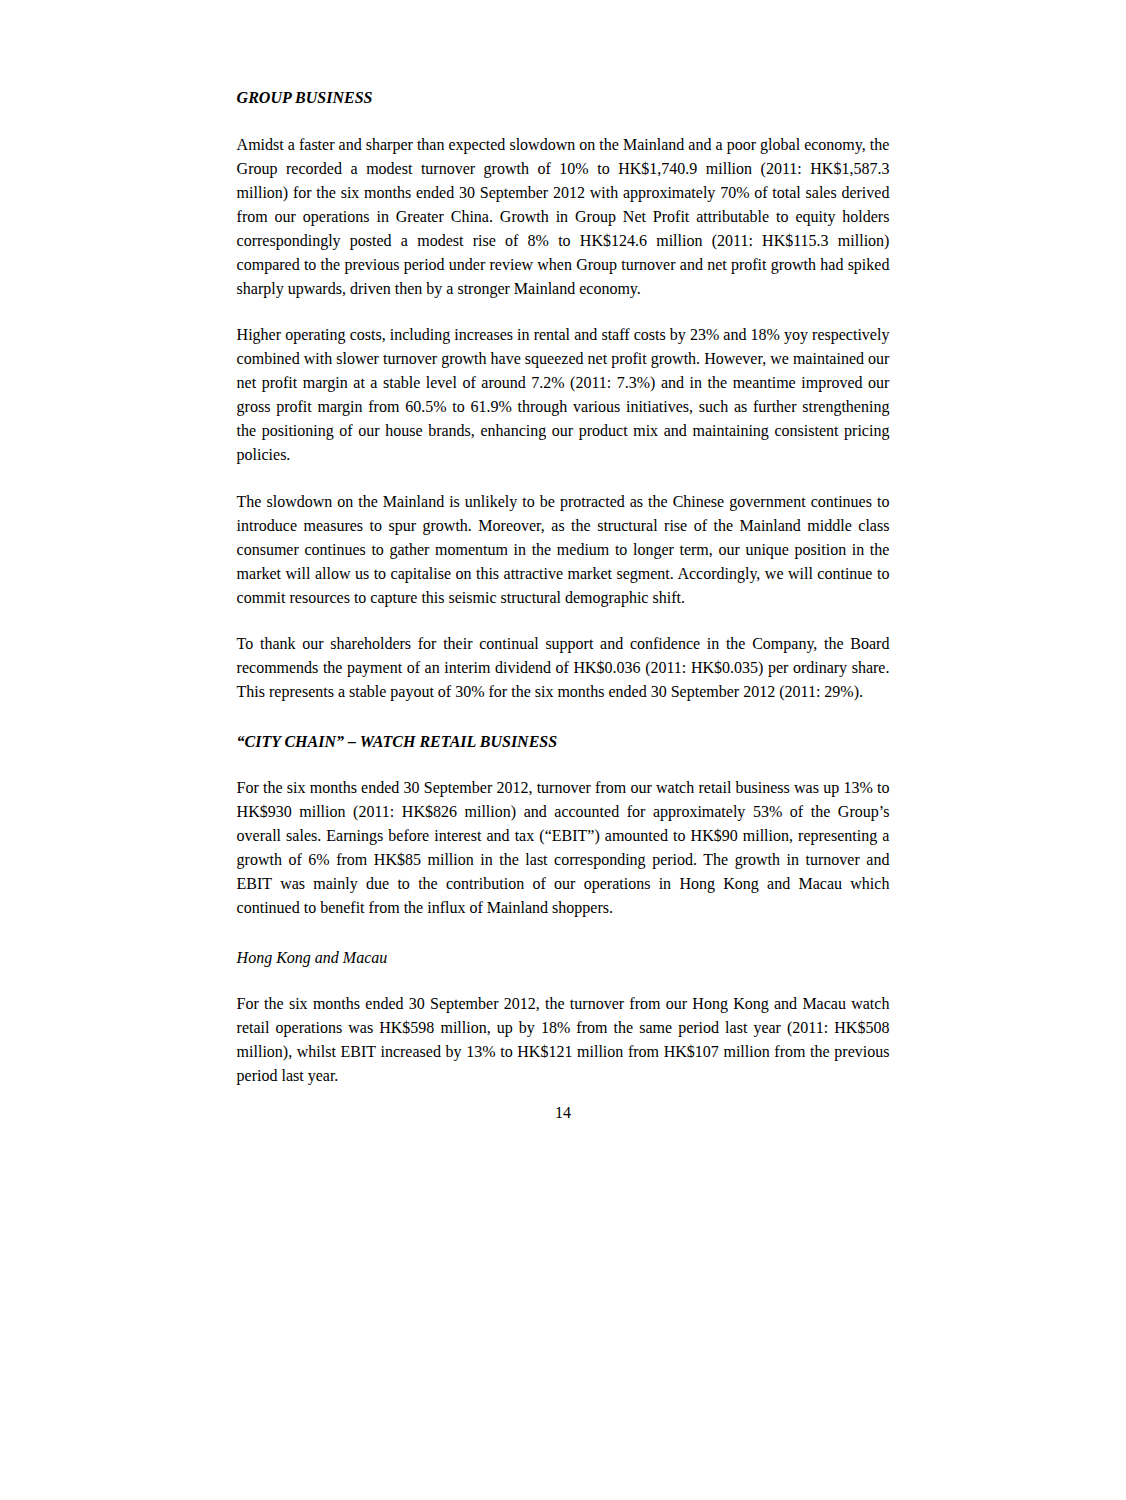GROUP BUSINESS
Amidst a faster and sharper than expected slowdown on the Mainland and a poor global economy, the Group recorded a modest turnover growth of 10% to HK$1,740.9 million (2011: HK$1,587.3 million) for the six months ended 30 September 2012 with approximately 70% of total sales derived from our operations in Greater China. Growth in Group Net Profit attributable to equity holders correspondingly posted a modest rise of 8% to HK$124.6 million (2011: HK$115.3 million) compared to the previous period under review when Group turnover and net profit growth had spiked sharply upwards, driven then by a stronger Mainland economy.
Higher operating costs, including increases in rental and staff costs by 23% and 18% yoy respectively combined with slower turnover growth have squeezed net profit growth. However, we maintained our net profit margin at a stable level of around 7.2% (2011: 7.3%) and in the meantime improved our gross profit margin from 60.5% to 61.9% through various initiatives, such as further strengthening the positioning of our house brands, enhancing our product mix and maintaining consistent pricing policies.
The slowdown on the Mainland is unlikely to be protracted as the Chinese government continues to introduce measures to spur growth. Moreover, as the structural rise of the Mainland middle class consumer continues to gather momentum in the medium to longer term, our unique position in the market will allow us to capitalise on this attractive market segment. Accordingly, we will continue to commit resources to capture this seismic structural demographic shift.
To thank our shareholders for their continual support and confidence in the Company, the Board recommends the payment of an interim dividend of HK$0.036 (2011: HK$0.035) per ordinary share. This represents a stable payout of 30% for the six months ended 30 September 2012 (2011: 29%).
“CITY CHAIN” – WATCH RETAIL BUSINESS
For the six months ended 30 September 2012, turnover from our watch retail business was up 13% to HK$930 million (2011: HK$826 million) and accounted for approximately 53% of the Group’s overall sales. Earnings before interest and tax (“EBIT”) amounted to HK$90 million, representing a growth of 6% from HK$85 million in the last corresponding period. The growth in turnover and EBIT was mainly due to the contribution of our operations in Hong Kong and Macau which continued to benefit from the influx of Mainland shoppers.
Hong Kong and Macau
For the six months ended 30 September 2012, the turnover from our Hong Kong and Macau watch retail operations was HK$598 million, up by 18% from the same period last year (2011: HK$508 million), whilst EBIT increased by 13% to HK$121 million from HK$107 million from the previous period last year.
14